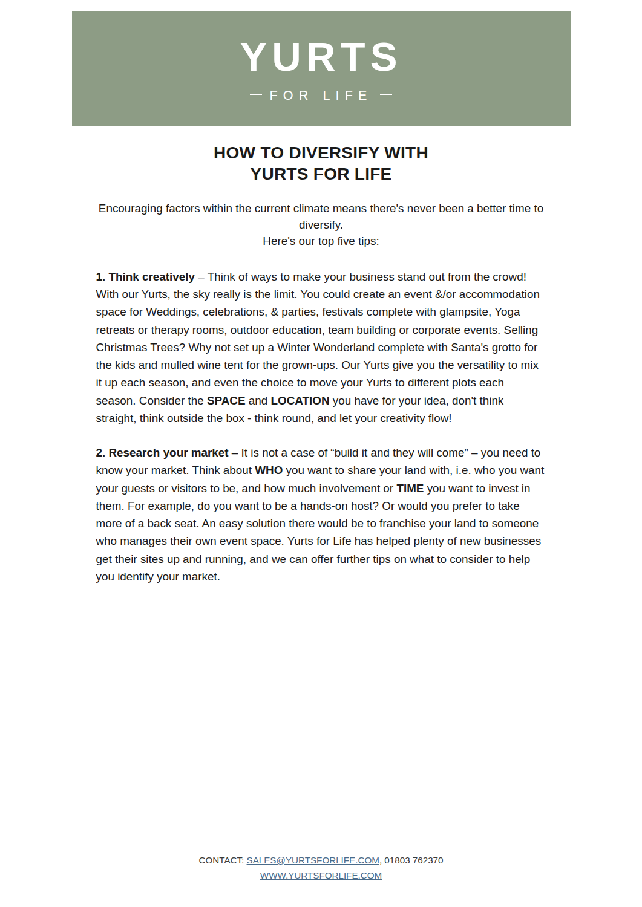YURTS
FOR LIFE
HOW TO DIVERSIFY WITH
YURTS FOR LIFE
Encouraging factors within the current climate means there's never been a better time to diversify.
Here's our top five tips:
1. Think creatively – Think of ways to make your business stand out from the crowd! With our Yurts, the sky really is the limit. You could create an event &/or accommodation space for Weddings, celebrations, & parties, festivals complete with glampsite, Yoga retreats or therapy rooms, outdoor education, team building or corporate events. Selling Christmas Trees? Why not set up a Winter Wonderland complete with Santa's grotto for the kids and mulled wine tent for the grown-ups. Our Yurts give you the versatility to mix it up each season, and even the choice to move your Yurts to different plots each season. Consider the SPACE and LOCATION you have for your idea, don't think straight, think outside the box - think round, and let your creativity flow!
2. Research your market – It is not a case of “build it and they will come” – you need to know your market. Think about WHO you want to share your land with, i.e. who you want your guests or visitors to be, and how much involvement or TIME you want to invest in them. For example, do you want to be a hands-on host? Or would you prefer to take more of a back seat. An easy solution there would be to franchise your land to someone who manages their own event space. Yurts for Life has helped plenty of new businesses get their sites up and running, and we can offer further tips on what to consider to help you identify your market.
CONTACT: SALES@YURTSFORLIFE.COM, 01803 762370
WWW.YURTSFORLIFE.COM